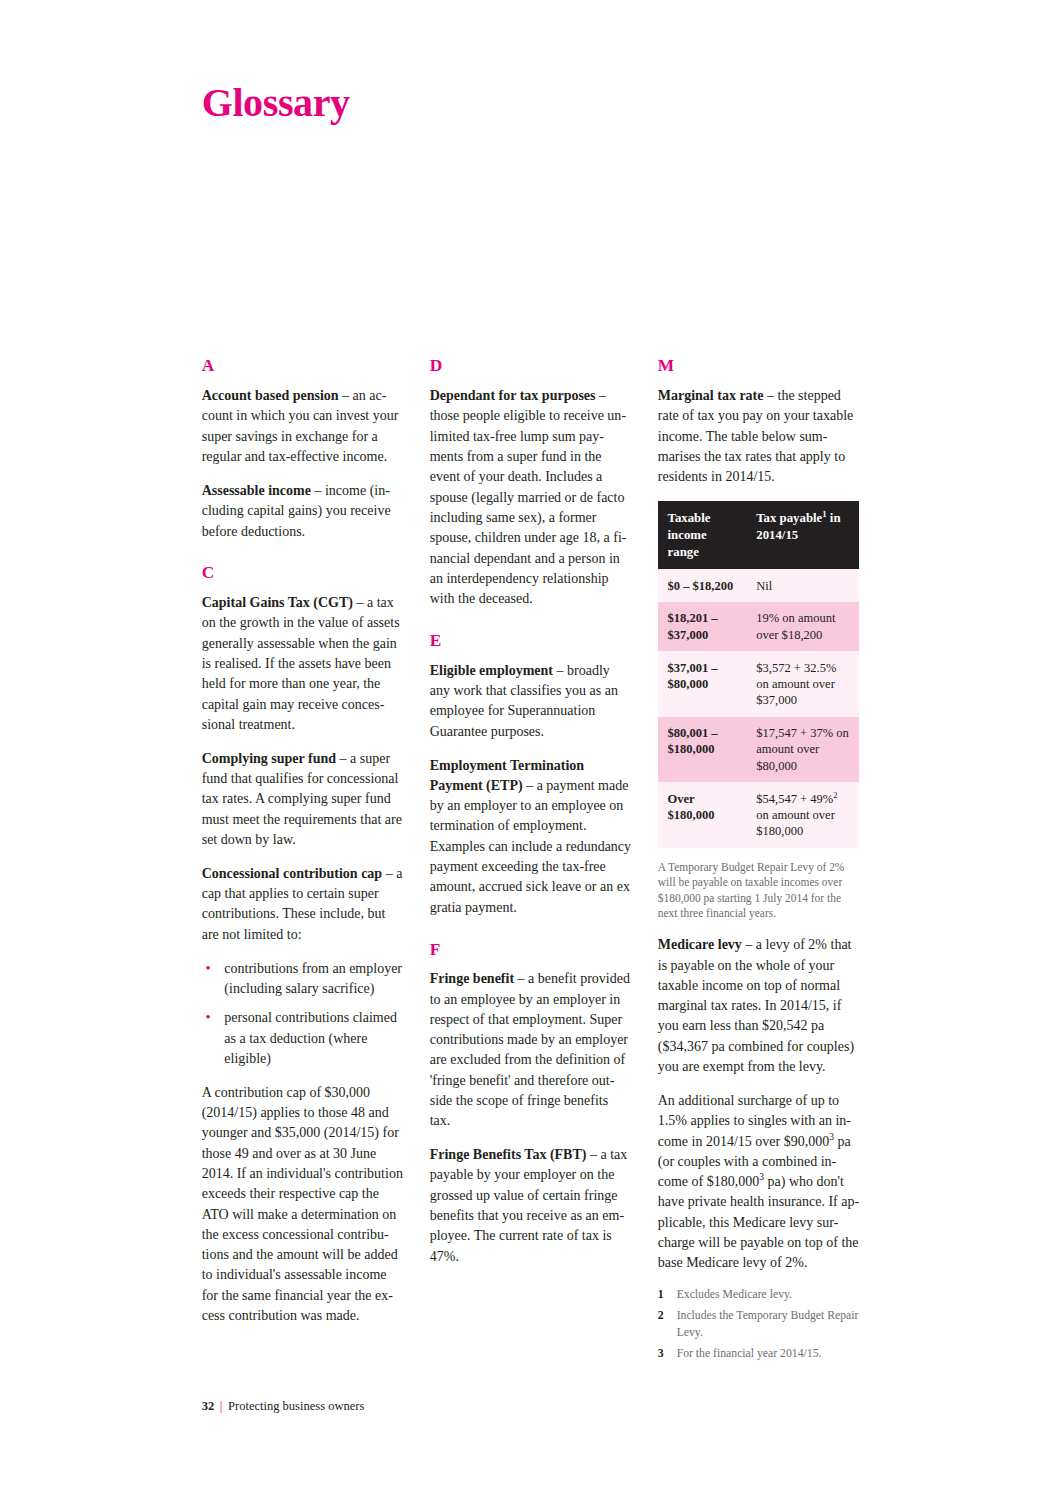Glossary
A
Account based pension – an account in which you can invest your super savings in exchange for a regular and tax-effective income.
Assessable income – income (including capital gains) you receive before deductions.
C
Capital Gains Tax (CGT) – a tax on the growth in the value of assets generally assessable when the gain is realised. If the assets have been held for more than one year, the capital gain may receive concessional treatment.
Complying super fund – a super fund that qualifies for concessional tax rates. A complying super fund must meet the requirements that are set down by law.
Concessional contribution cap – a cap that applies to certain super contributions. These include, but are not limited to:
contributions from an employer (including salary sacrifice)
personal contributions claimed as a tax deduction (where eligible)
A contribution cap of $30,000 (2014/15) applies to those 48 and younger and $35,000 (2014/15) for those 49 and over as at 30 June 2014. If an individual's contribution exceeds their respective cap the ATO will make a determination on the excess concessional contributions and the amount will be added to individual's assessable income for the same financial year the excess contribution was made.
D
Dependant for tax purposes – those people eligible to receive unlimited tax-free lump sum payments from a super fund in the event of your death. Includes a spouse (legally married or de facto including same sex), a former spouse, children under age 18, a financial dependant and a person in an interdependency relationship with the deceased.
E
Eligible employment – broadly any work that classifies you as an employee for Superannuation Guarantee purposes.
Employment Termination Payment (ETP) – a payment made by an employer to an employee on termination of employment. Examples can include a redundancy payment exceeding the tax-free amount, accrued sick leave or an ex gratia payment.
F
Fringe benefit – a benefit provided to an employee by an employer in respect of that employment. Super contributions made by an employer are excluded from the definition of 'fringe benefit' and therefore outside the scope of fringe benefits tax.
Fringe Benefits Tax (FBT) – a tax payable by your employer on the grossed up value of certain fringe benefits that you receive as an employee. The current rate of tax is 47%.
M
Marginal tax rate – the stepped rate of tax you pay on your taxable income. The table below summarises the tax rates that apply to residents in 2014/15.
| Taxable income range | Tax payable 1 in 2014/15 |
| --- | --- |
| $0 – $18,200 | Nil |
| $18,201 – $37,000 | 19% on amount over $18,200 |
| $37,001 – $80,000 | $3,572 + 32.5% on amount over $37,000 |
| $80,001 – $180,000 | $17,547 + 37% on amount over $80,000 |
| Over $180,000 | $54,547 + 49% 2 on amount over $180,000 |
A Temporary Budget Repair Levy of 2% will be payable on taxable incomes over $180,000 pa starting 1 July 2014 for the next three financial years.
Medicare levy – a levy of 2% that is payable on the whole of your taxable income on top of normal marginal tax rates. In 2014/15, if you earn less than $20,542 pa ($34,367 pa combined for couples) you are exempt from the levy.
An additional surcharge of up to 1.5% applies to singles with an income in 2014/15 over $90,0003 pa (or couples with a combined income of $180,0003 pa) who don't have private health insurance. If applicable, this Medicare levy surcharge will be payable on top of the base Medicare levy of 2%.
1 Excludes Medicare levy.
2 Includes the Temporary Budget Repair Levy.
3 For the financial year 2014/15.
32|Protecting business owners